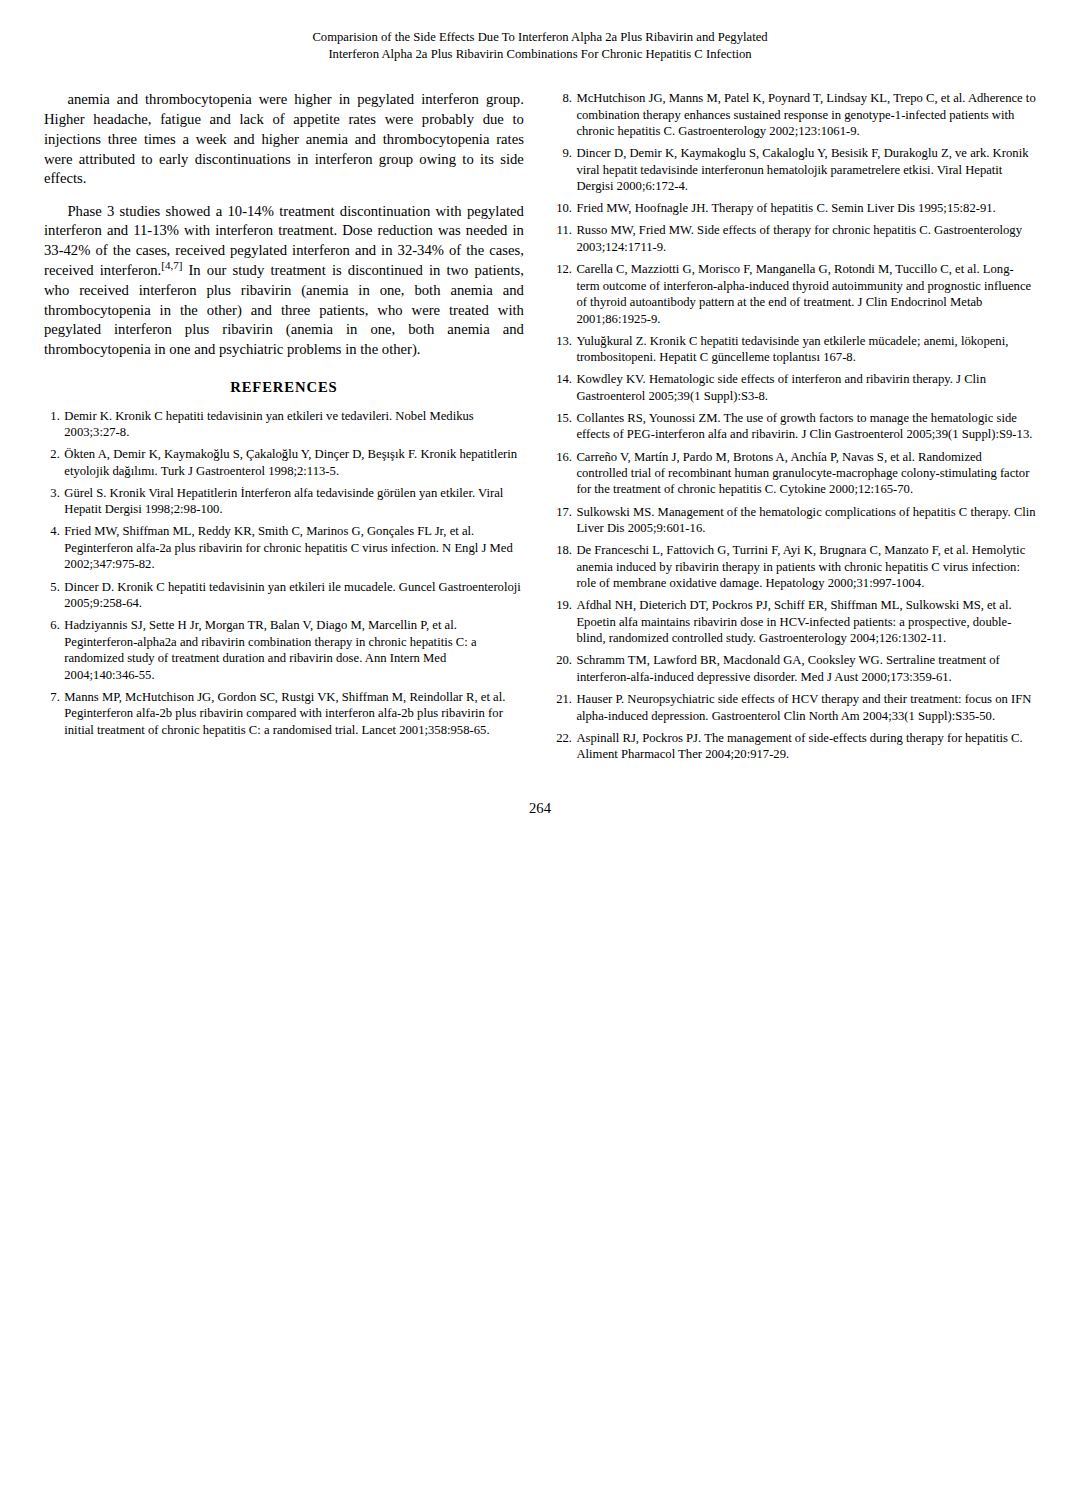Comparision of the Side Effects Due To Interferon Alpha 2a Plus Ribavirin and Pegylated
Interferon Alpha 2a Plus Ribavirin Combinations For Chronic Hepatitis C Infection
anemia and thrombocytopenia were higher in pegylated interferon group. Higher headache, fatigue and lack of appetite rates were probably due to injections three times a week and higher anemia and thrombocytopenia rates were attributed to early discontinuations in interferon group owing to its side effects.
Phase 3 studies showed a 10-14% treatment discontinuation with pegylated interferon and 11-13% with interferon treatment. Dose reduction was needed in 33-42% of the cases, received pegylated interferon and in 32-34% of the cases, received interferon.[4,7] In our study treatment is discontinued in two patients, who received interferon plus ribavirin (anemia in one, both anemia and thrombocytopenia in the other) and three patients, who were treated with pegylated interferon plus ribavirin (anemia in one, both anemia and thrombocytopenia in one and psychiatric problems in the other).
References
Demir K. Kronik C hepatiti tedavisinin yan etkileri ve tedavileri. Nobel Medikus 2003;3:27-8.
Ökten A, Demir K, Kaymakoğlu S, Çakaloğlu Y, Dinçer D, Beşışık F. Kronik hepatitlerin etyolojik dağılımı. Turk J Gastroenterol 1998;2:113-5.
Gürel S. Kronik Viral Hepatitlerin İnterferon alfa tedavisinde görülen yan etkiler. Viral Hepatit Dergisi 1998;2:98-100.
Fried MW, Shiffman ML, Reddy KR, Smith C, Marinos G, Gonçales FL Jr, et al. Peginterferon alfa-2a plus ribavirin for chronic hepatitis C virus infection. N Engl J Med 2002;347:975-82.
Dincer D. Kronik C hepatiti tedavisinin yan etkileri ile mucadele. Guncel Gastroenteroloji 2005;9:258-64.
Hadziyannis SJ, Sette H Jr, Morgan TR, Balan V, Diago M, Marcellin P, et al. Peginterferon-alpha2a and ribavirin combination therapy in chronic hepatitis C: a randomized study of treatment duration and ribavirin dose. Ann Intern Med 2004;140:346-55.
Manns MP, McHutchison JG, Gordon SC, Rustgi VK, Shiffman M, Reindollar R, et al. Peginterferon alfa-2b plus ribavirin compared with interferon alfa-2b plus ribavirin for initial treatment of chronic hepatitis C: a randomised trial. Lancet 2001;358:958-65.
McHutchison JG, Manns M, Patel K, Poynard T, Lindsay KL, Trepo C, et al. Adherence to combination therapy enhances sustained response in genotype-1-infected patients with chronic hepatitis C. Gastroenterology 2002;123:1061-9.
Dincer D, Demir K, Kaymakoglu S, Cakaloglu Y, Besisik F, Durakoglu Z, ve ark. Kronik viral hepatit tedavisinde interferonun hematolojik parametrelere etkisi. Viral Hepatit Dergisi 2000;6:172-4.
Fried MW, Hoofnagle JH. Therapy of hepatitis C. Semin Liver Dis 1995;15:82-91.
Russo MW, Fried MW. Side effects of therapy for chronic hepatitis C. Gastroenterology 2003;124:1711-9.
Carella C, Mazziotti G, Morisco F, Manganella G, Rotondi M, Tuccillo C, et al. Long-term outcome of interferon-alpha-induced thyroid autoimmunity and prognostic influence of thyroid autoantibody pattern at the end of treatment. J Clin Endocrinol Metab 2001;86:1925-9.
Yuluğkural Z. Kronik C hepatiti tedavisinde yan etkilerle mücadele; anemi, lökopeni, trombositopeni. Hepatit C güncelleme toplantısı 167-8.
Kowdley KV. Hematologic side effects of interferon and ribavirin therapy. J Clin Gastroenterol 2005;39(1 Suppl):S3-8.
Collantes RS, Younossi ZM. The use of growth factors to manage the hematologic side effects of PEG-interferon alfa and ribavirin. J Clin Gastroenterol 2005;39(1 Suppl):S9-13.
Carreño V, Martín J, Pardo M, Brotons A, Anchía P, Navas S, et al. Randomized controlled trial of recombinant human granulocyte-macrophage colony-stimulating factor for the treatment of chronic hepatitis C. Cytokine 2000;12:165-70.
Sulkowski MS. Management of the hematologic complications of hepatitis C therapy. Clin Liver Dis 2005;9:601-16.
De Franceschi L, Fattovich G, Turrini F, Ayi K, Brugnara C, Manzato F, et al. Hemolytic anemia induced by ribavirin therapy in patients with chronic hepatitis C virus infection: role of membrane oxidative damage. Hepatology 2000;31:997-1004.
Afdhal NH, Dieterich DT, Pockros PJ, Schiff ER, Shiffman ML, Sulkowski MS, et al. Epoetin alfa maintains ribavirin dose in HCV-infected patients: a prospective, double-blind, randomized controlled study. Gastroenterology 2004;126:1302-11.
Schramm TM, Lawford BR, Macdonald GA, Cooksley WG. Sertraline treatment of interferon-alfa-induced depressive disorder. Med J Aust 2000;173:359-61.
Hauser P. Neuropsychiatric side effects of HCV therapy and their treatment: focus on IFN alpha-induced depression. Gastroenterol Clin North Am 2004;33(1 Suppl):S35-50.
Aspinall RJ, Pockros PJ. The management of side-effects during therapy for hepatitis C. Aliment Pharmacol Ther 2004;20:917-29.
264